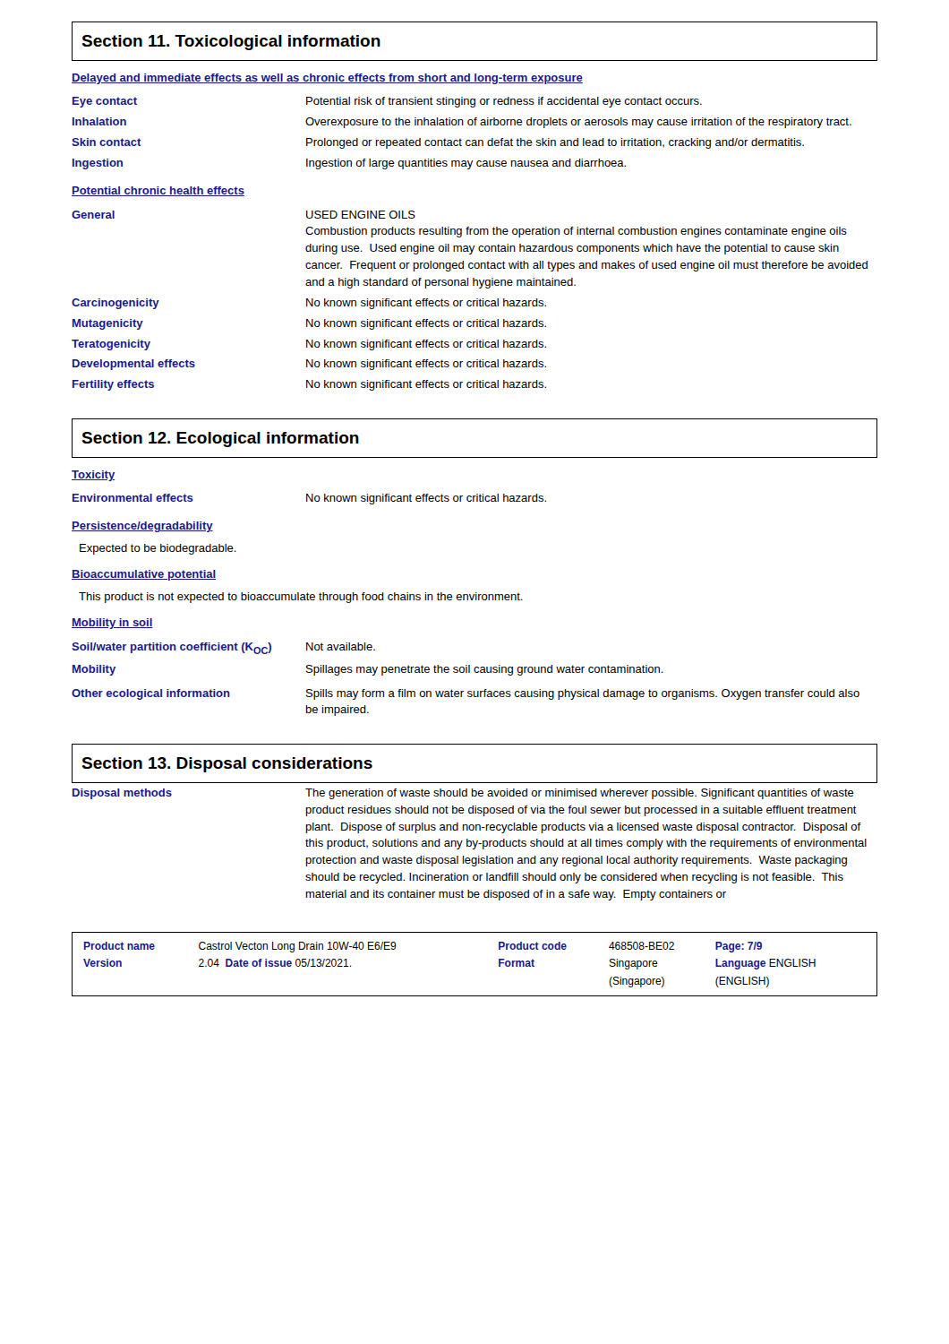Section 11. Toxicological information
Delayed and immediate effects as well as chronic effects from short and long-term exposure
| Eye contact | Potential risk of transient stinging or redness if accidental eye contact occurs. |
| Inhalation | Overexposure to the inhalation of airborne droplets or aerosols may cause irritation of the respiratory tract. |
| Skin contact | Prolonged or repeated contact can defat the skin and lead to irritation, cracking and/or dermatitis. |
| Ingestion | Ingestion of large quantities may cause nausea and diarrhoea. |
Potential chronic health effects
| General | USED ENGINE OILS Combustion products resulting from the operation of internal combustion engines contaminate engine oils during use. Used engine oil may contain hazardous components which have the potential to cause skin cancer. Frequent or prolonged contact with all types and makes of used engine oil must therefore be avoided and a high standard of personal hygiene maintained. |
| Carcinogenicity | No known significant effects or critical hazards. |
| Mutagenicity | No known significant effects or critical hazards. |
| Teratogenicity | No known significant effects or critical hazards. |
| Developmental effects | No known significant effects or critical hazards. |
| Fertility effects | No known significant effects or critical hazards. |
Section 12. Ecological information
Toxicity
| Environmental effects | No known significant effects or critical hazards. |
Persistence/degradability
Expected to be biodegradable.
Bioaccumulative potential
This product is not expected to bioaccumulate through food chains in the environment.
Mobility in soil
| Soil/water partition coefficient (K OC ) | Not available. |
| Mobility | Spillages may penetrate the soil causing ground water contamination. |
| Other ecological information | Spills may form a film on water surfaces causing physical damage to organisms. Oxygen transfer could also be impaired. |
Section 13. Disposal considerations
| Disposal methods | The generation of waste should be avoided or minimised wherever possible. Significant quantities of waste product residues should not be disposed of via the foul sewer but processed in a suitable effluent treatment plant. Dispose of surplus and non-recyclable products via a licensed waste disposal contractor. Disposal of this product, solutions and any by-products should at all times comply with the requirements of environmental protection and waste disposal legislation and any regional local authority requirements. Waste packaging should be recycled. Incineration or landfill should only be considered when recycling is not feasible. This material and its container must be disposed of in a safe way. Empty containers or |
| Product name | Castrol Vecton Long Drain 10W-40 E6/E9 | Product code | 468508-BE02 | Page: 7/9 |
| Version | 2.04 Date of issue 05/13/2021. | Format | Singapore | Language ENGLISH |
| | | | (Singapore) | (ENGLISH) |